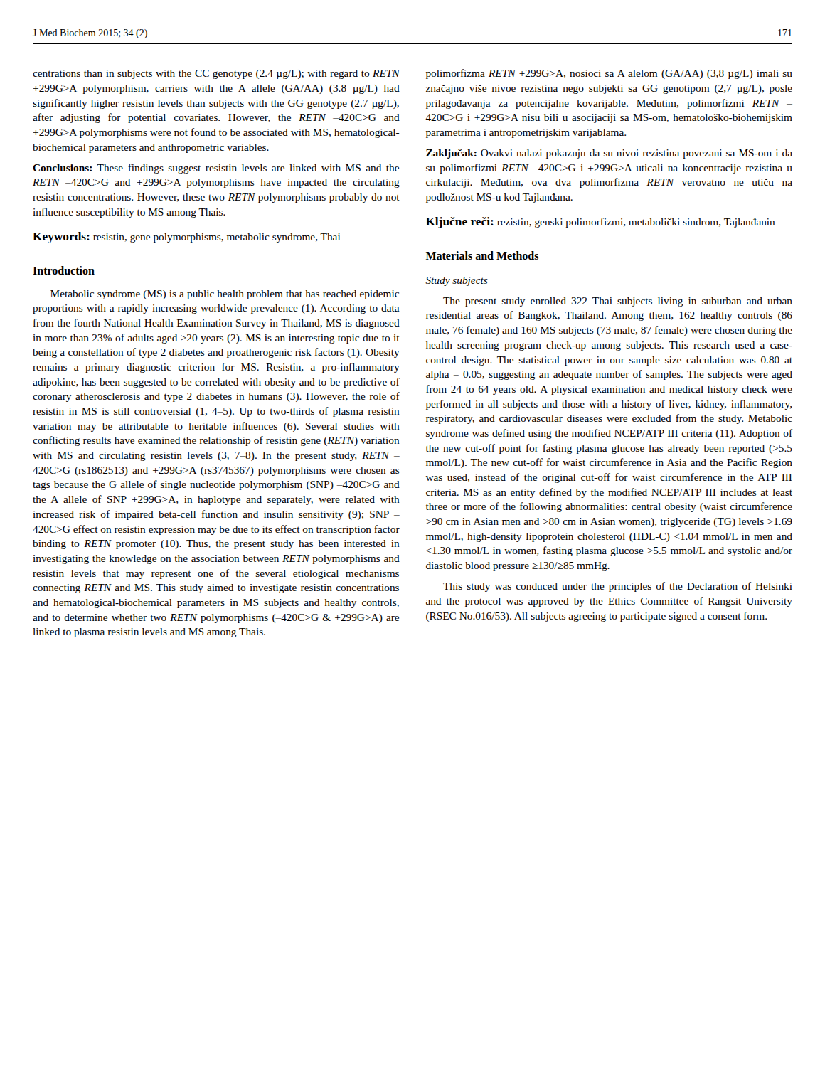J Med Biochem 2015; 34 (2) 171
centrations than in subjects with the CC genotype (2.4 µg/L); with regard to RETN +299G>A polymorphism, carriers with the A allele (GA/AA) (3.8 µg/L) had significantly higher resistin levels than subjects with the GG genotype (2.7 µg/L), after adjusting for potential covariates. However, the RETN –420C>G and +299G>A polymorphisms were not found to be associated with MS, hematological-biochemical parameters and anthropometric variables.
Conclusions: These findings suggest resistin levels are linked with MS and the RETN –420C>G and +299G>A polymorphisms have impacted the circulating resistin concentrations. However, these two RETN polymorphisms probably do not influence susceptibility to MS among Thais.
Keywords: resistin, gene polymorphisms, metabolic syndrome, Thai
Introduction
Metabolic syndrome (MS) is a public health problem that has reached epidemic proportions with a rapidly increasing worldwide prevalence (1). According to data from the fourth National Health Examination Survey in Thailand, MS is diagnosed in more than 23% of adults aged ≥20 years (2). MS is an interesting topic due to it being a constellation of type 2 diabetes and proatherogenic risk factors (1). Obesity remains a primary diagnostic criterion for MS. Resistin, a pro-inflammatory adipokine, has been suggested to be correlated with obesity and to be predictive of coronary atherosclerosis and type 2 diabetes in humans (3). However, the role of resistin in MS is still controversial (1, 4–5). Up to two-thirds of plasma resistin variation may be attributable to heritable influences (6). Several studies with conflicting results have examined the relationship of resistin gene (RETN) variation with MS and circulating resistin levels (3, 7–8). In the present study, RETN –420C>G (rs1862513) and +299G>A (rs3745367) polymorphisms were chosen as tags because the G allele of single nucleotide polymorphism (SNP) –420C>G and the A allele of SNP +299G>A, in haplotype and separately, were related with increased risk of impaired beta-cell function and insulin sensitivity (9); SNP –420C>G effect on resistin expression may be due to its effect on transcription factor binding to RETN promoter (10). Thus, the present study has been interested in investigating the knowledge on the association between RETN polymorphisms and resistin levels that may represent one of the several etiological mechanisms connecting RETN and MS. This study aimed to investigate resistin concentrations and hematological-biochemical parameters in MS subjects and healthy controls, and to determine whether two RETN polymorphisms (–420C>G & +299G>A) are linked to plasma resistin levels and MS among Thais.
polimorfizma RETN +299G>A, nosioci sa A alelom (GA/AA) (3,8 µg/L) imali su značajno više nivoe rezistina nego subjekti sa GG genotipom (2,7 µg/L), posle prilagođavanja za potencijalne kovarijable. Međutim, polimorfizmi RETN –420C>G i +299G>A nisu bili u asocijaciji sa MS-om, hematološko-biohemijskim parametrima i antropometrijskim varijablama.
Zaključak: Ovakvi nalazi pokazuju da su nivoi rezistina povezani sa MS-om i da su polimorfizmi RETN –420C>G i +299G>A uticali na koncentracije rezistina u cirkulaciji. Međutim, ova dva polimorfizma RETN verovatno ne utiču na podložnost MS-u kod Tajlanđana.
Ključne reči: rezistin, genski polimorfizmi, metabolički sindrom, Tajlanđanin
Materials and Methods
Study subjects
The present study enrolled 322 Thai subjects living in suburban and urban residential areas of Bangkok, Thailand. Among them, 162 healthy controls (86 male, 76 female) and 160 MS subjects (73 male, 87 female) were chosen during the health screening program check-up among subjects. This research used a case-control design. The statistical power in our sample size calculation was 0.80 at alpha = 0.05, suggesting an adequate number of samples. The subjects were aged from 24 to 64 years old. A physical examination and medical history check were performed in all subjects and those with a history of liver, kidney, inflammatory, respiratory, and cardiovascular diseases were excluded from the study. Metabolic syndrome was defined using the modified NCEP/ATP III criteria (11). Adoption of the new cut-off point for fasting plasma glucose has already been reported (>5.5 mmol/L). The new cut-off for waist circumference in Asia and the Pacific Region was used, instead of the original cut-off for waist circumference in the ATP III criteria. MS as an entity defined by the modified NCEP/ATP III includes at least three or more of the following abnormalities: central obesity (waist circumference >90 cm in Asian men and >80 cm in Asian women), triglyceride (TG) levels >1.69 mmol/L, high-density lipoprotein cholesterol (HDL-C) <1.04 mmol/L in men and <1.30 mmol/L in women, fasting plasma glucose >5.5 mmol/L and systolic and/or diastolic blood pressure ≥130/≥85 mmHg.
This study was conduced under the principles of the Declaration of Helsinki and the protocol was approved by the Ethics Committee of Rangsit University (RSEC No.016/53). All subjects agreeing to participate signed a consent form.